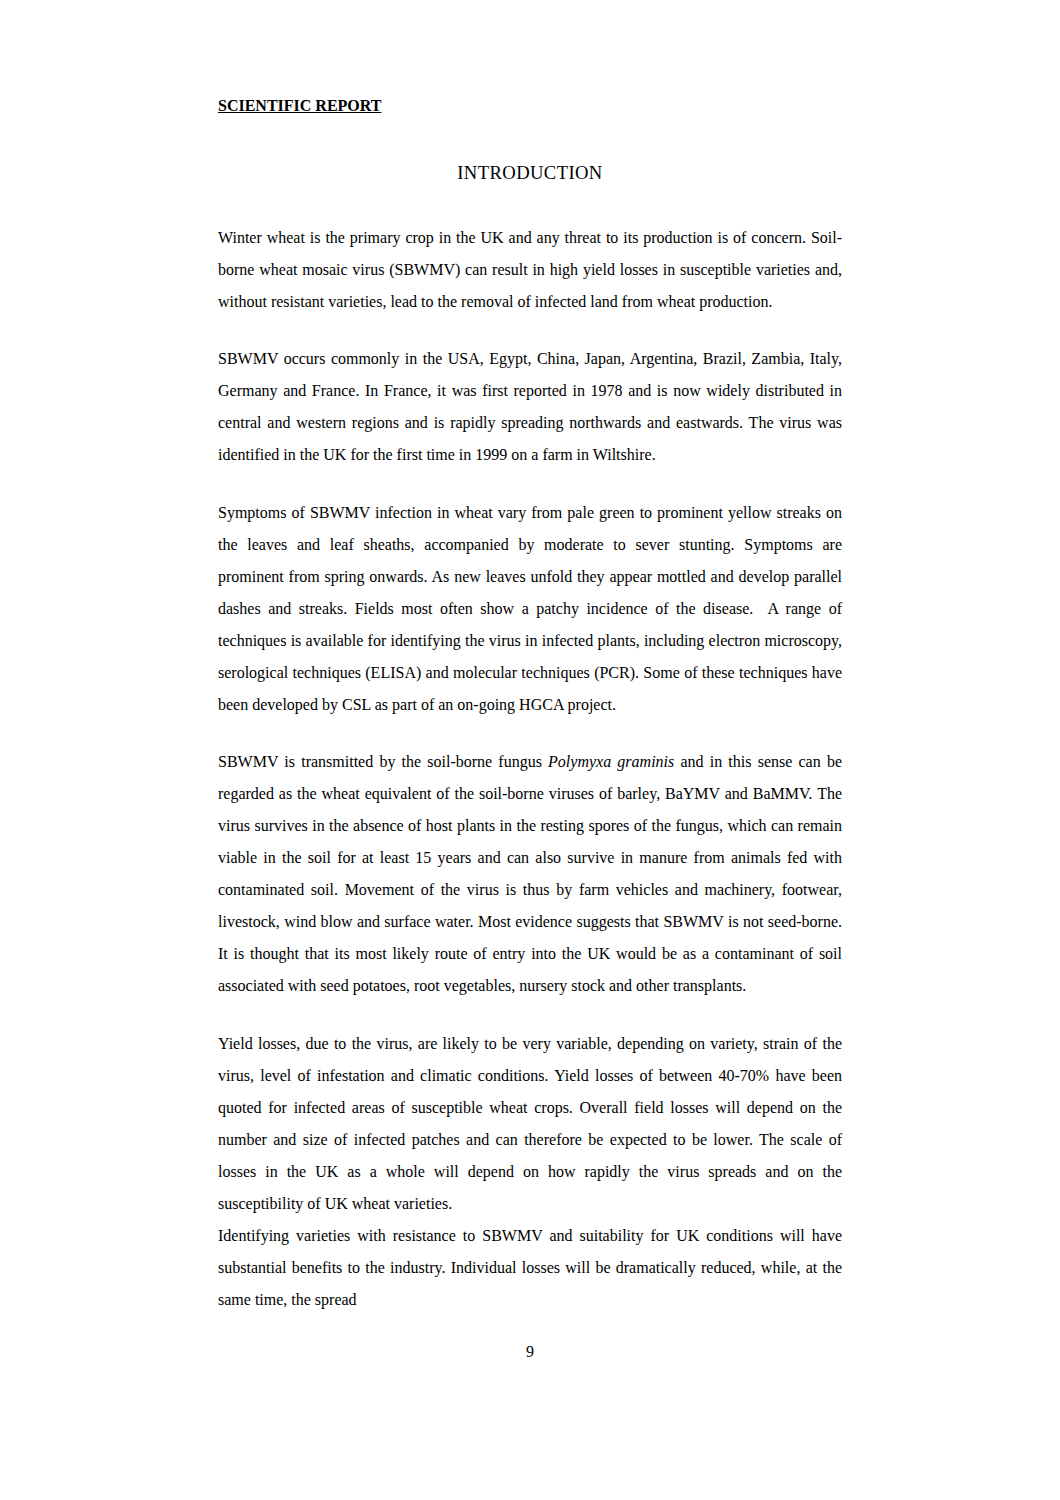SCIENTIFIC REPORT
INTRODUCTION
Winter wheat is the primary crop in the UK and any threat to its production is of concern. Soil-borne wheat mosaic virus (SBWMV) can result in high yield losses in susceptible varieties and, without resistant varieties, lead to the removal of infected land from wheat production.
SBWMV occurs commonly in the USA, Egypt, China, Japan, Argentina, Brazil, Zambia, Italy, Germany and France. In France, it was first reported in 1978 and is now widely distributed in central and western regions and is rapidly spreading northwards and eastwards. The virus was identified in the UK for the first time in 1999 on a farm in Wiltshire.
Symptoms of SBWMV infection in wheat vary from pale green to prominent yellow streaks on the leaves and leaf sheaths, accompanied by moderate to sever stunting. Symptoms are prominent from spring onwards. As new leaves unfold they appear mottled and develop parallel dashes and streaks. Fields most often show a patchy incidence of the disease. A range of techniques is available for identifying the virus in infected plants, including electron microscopy, serological techniques (ELISA) and molecular techniques (PCR). Some of these techniques have been developed by CSL as part of an on-going HGCA project.
SBWMV is transmitted by the soil-borne fungus Polymyxa graminis and in this sense can be regarded as the wheat equivalent of the soil-borne viruses of barley, BaYMV and BaMMV. The virus survives in the absence of host plants in the resting spores of the fungus, which can remain viable in the soil for at least 15 years and can also survive in manure from animals fed with contaminated soil. Movement of the virus is thus by farm vehicles and machinery, footwear, livestock, wind blow and surface water. Most evidence suggests that SBWMV is not seed-borne. It is thought that its most likely route of entry into the UK would be as a contaminant of soil associated with seed potatoes, root vegetables, nursery stock and other transplants.
Yield losses, due to the virus, are likely to be very variable, depending on variety, strain of the virus, level of infestation and climatic conditions. Yield losses of between 40-70% have been quoted for infected areas of susceptible wheat crops. Overall field losses will depend on the number and size of infected patches and can therefore be expected to be lower. The scale of losses in the UK as a whole will depend on how rapidly the virus spreads and on the susceptibility of UK wheat varieties.
Identifying varieties with resistance to SBWMV and suitability for UK conditions will have substantial benefits to the industry. Individual losses will be dramatically reduced, while, at the same time, the spread
9